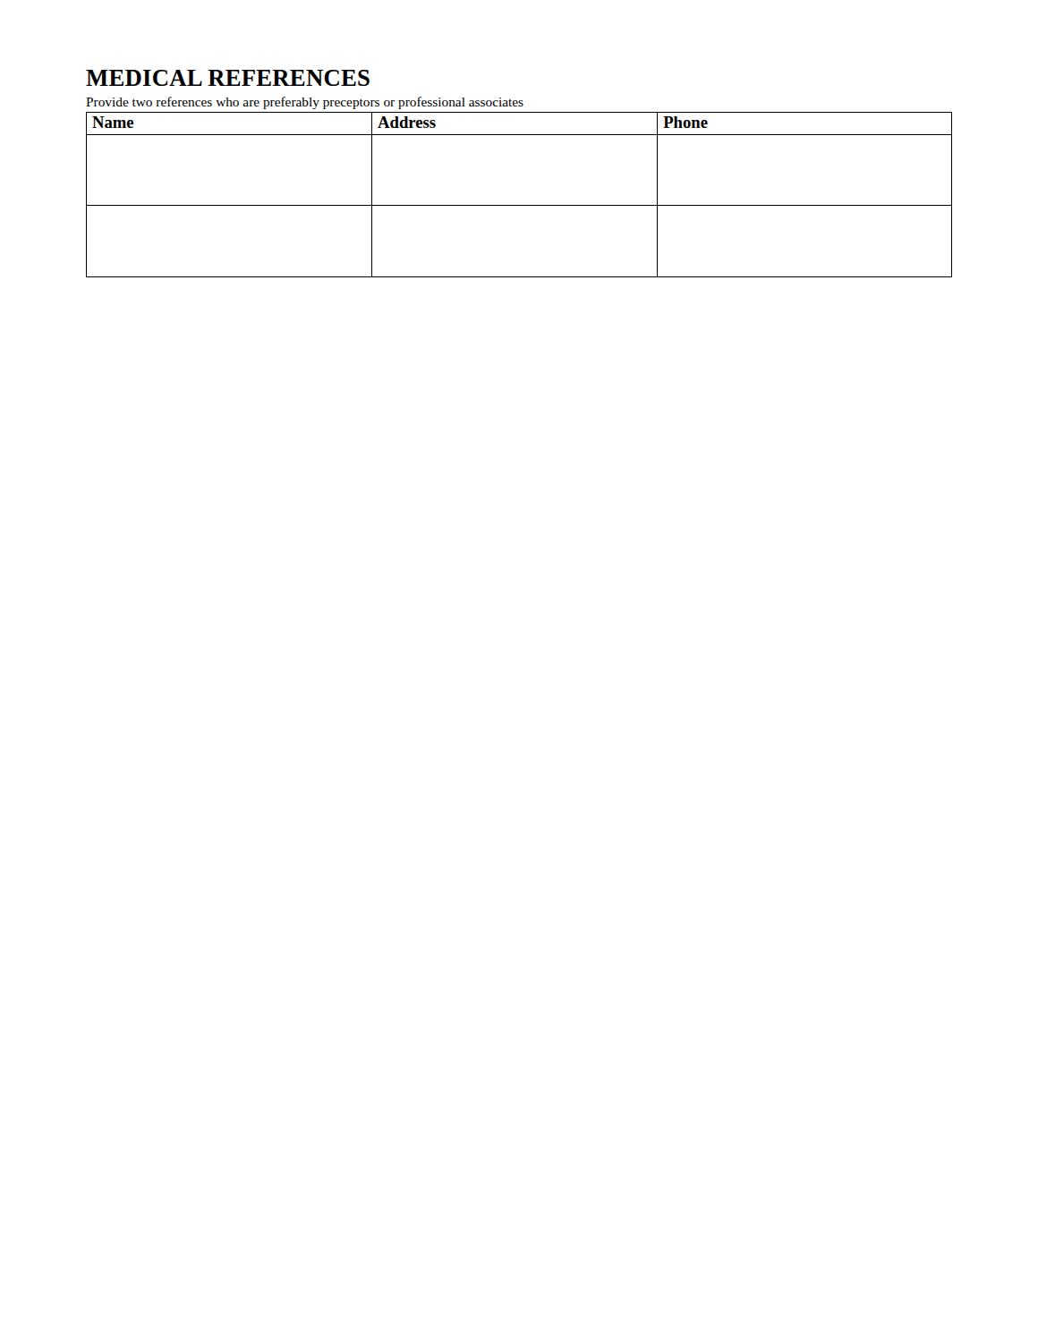MEDICAL REFERENCES
Provide two references who are preferably preceptors or professional associates
| Name | Address | Phone |
| --- | --- | --- |